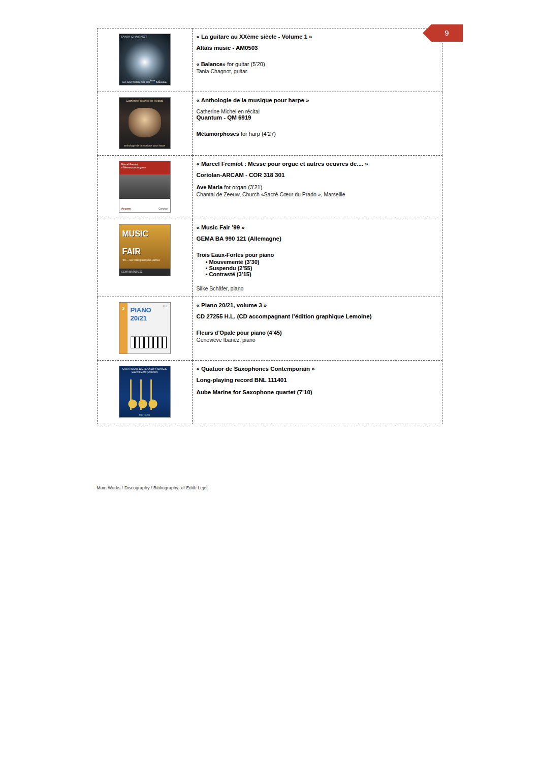9
| TANIA CHAGNOT LA GUITARE AU XX ème SIÈCLE | « La guitare au XXème siècle - Volume 1 » Altaïs music - AM0503 « Balance» for guitar (5’20) Tania Chagnot, guitar. |
| Catherine Michel en Récital anthologie de la musique pour harpe | « Anthologie de la musique pour harpe » Catherine Michel en récital Quantum - QM 6919 Métamorphoses for harp (4’27) |
| Marcel Fremiot « Messe pour orgue » Arcam Coriolan | « Marcel Fremiot : Messe pour orgue et autres oeuvres de.... » Coriolan-ARCAM - COR 318 301 Ave Maria for organ (3’21) Chantal de Zeeuw, Church «Sacré-Cœur du Prado », Marseille |
| MUSIC FAIR ’99 — Der Klangraum des Jahres GEMA BA 990 121 | « Music Fair ’99 » GEMA BA 990 121 (Allemagne) Trois Eaux-Fortes pour piano Mouvementé (3’30) Suspendu (2’55) Contrasté (3’15) Silke Schäfer, piano |
| 3 PIANO 20/21 H.L. | « Piano 20/21, volume 3 » CD 27255 H.L. (CD accompagnant l’édition graphique Lemoine) Fleurs d’Opale pour piano (4’45) Geneviève Ibanez, piano |
| QUATUOR DE SAXOPHONES CONTEMPORAIN BNL 111401 | « Quatuor de Saxophones Contemporain » Long-playing record BNL 111401 Aube Marine for Saxophone quartet (7’10) |
Main Works / Discography / Bibliography of Edith Lejet